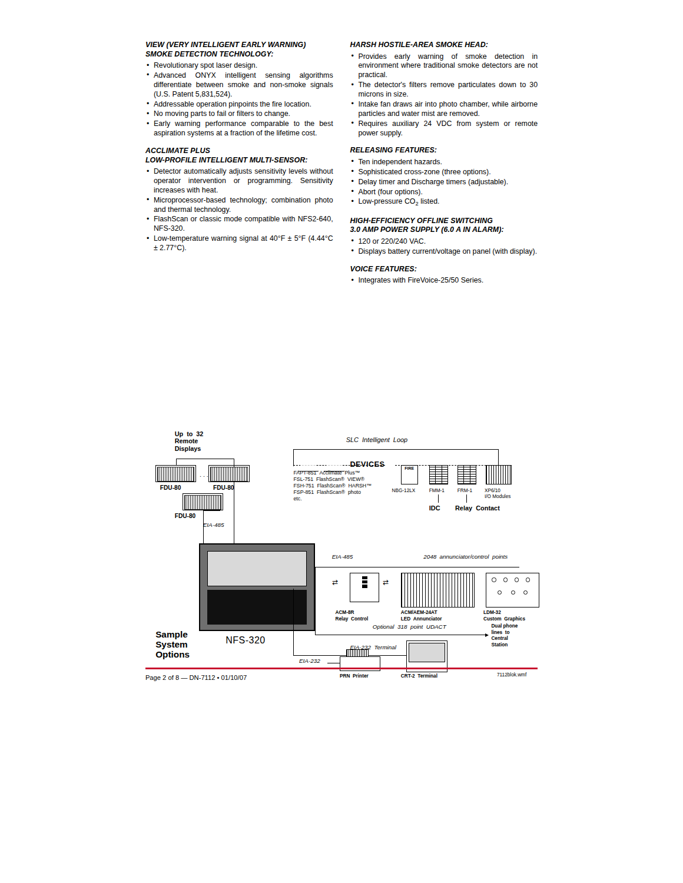VIEW (VERY INTELLIGENT EARLY WARNING)
SMOKE DETECTION TECHNOLOGY:
Revolutionary spot laser design.
Advanced ONYX intelligent sensing algorithms differentiate between smoke and non-smoke signals (U.S. Patent 5,831,524).
Addressable operation pinpoints the fire location.
No moving parts to fail or filters to change.
Early warning performance comparable to the best aspiration systems at a fraction of the lifetime cost.
ACCLIMATE PLUS
LOW-PROFILE INTELLIGENT MULTI-SENSOR:
Detector automatically adjusts sensitivity levels without operator intervention or programming. Sensitivity increases with heat.
Microprocessor-based technology; combination photo and thermal technology.
FlashScan or classic mode compatible with NFS2-640, NFS-320.
Low-temperature warning signal at 40°F ± 5°F (4.44°C ± 2.77°C).
HARSH HOSTILE-AREA SMOKE HEAD:
Provides early warning of smoke detection in environment where traditional smoke detectors are not practical.
The detector's filters remove particulates down to 30 microns in size.
Intake fan draws air into photo chamber, while airborne particles and water mist are removed.
Requires auxiliary 24 VDC from system or remote power supply.
RELEASING FEATURES:
Ten independent hazards.
Sophisticated cross-zone (three options).
Delay timer and Discharge timers (adjustable).
Abort (four options).
Low-pressure CO2 listed.
HIGH-EFFICIENCY OFFLINE SWITCHING
3.0 AMP POWER SUPPLY (6.0 A IN ALARM):
120 or 220/240 VAC.
Displays battery current/voltage on panel (with display).
VOICE FEATURES:
Integrates with FireVoice-25/50 Series.
Up to 32
Remote
Displays
FDU-80
FDU-80
FDU-80
. . .
EIA-485
SLC Intelligent Loop
DEVICES
FAPT-851 Acclimate Plus™
FSL-751 FlashScan® VIEW®
FSH-751 FlashScan® HARSH™
FSP-851 FlashScan® photo
etc.
FIRE
NBG-12LX
FMM-1
FRM-1
XP6/10
I/O Modules
IDC
Relay Contact
NFS-320
EIA-485
2048 annunciator/control points
⇄
⇄
ACM-8R
Relay Control
ACM/AEM-24AT
LED Annunciator
LDM-32
Custom Graphics
Optional 318 point UDACT
Dual phone
lines to
Central
Station
EIA-232 Terminal
EIA-232
PRN Printer
CRT-2 Terminal
7112blok.wmf
Sample
System
Options
Page 2 of 8 — DN-7112 • 01/10/07